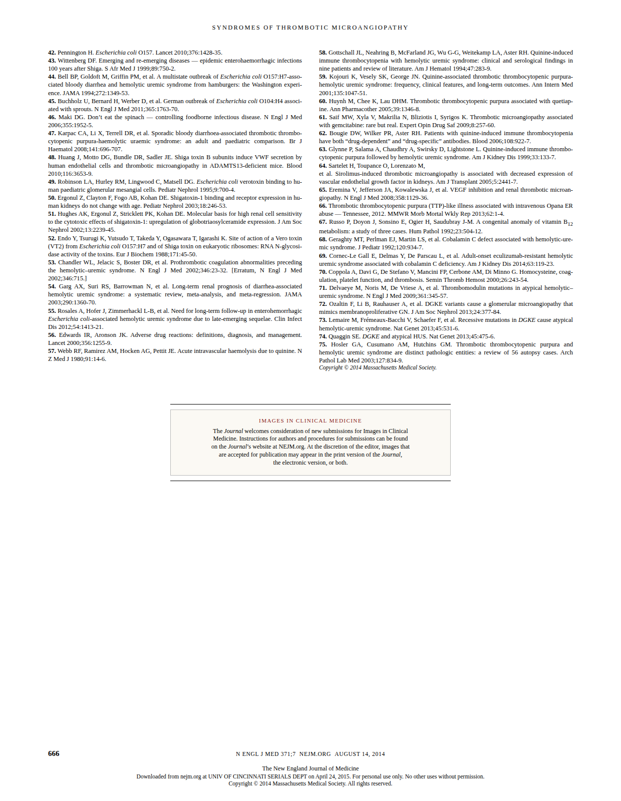Syndromes of Thrombotic Microangiopathy
42. Pennington H. Escherichia coli O157. Lancet 2010;376:1428-35.
43. Wittenberg DF. Emerging and re-emerging diseases — epidemic enterohaemorrhagic infections 100 years after Shiga. S Afr Med J 1999;89:750-2.
44. Bell BP, Goldoft M, Griffin PM, et al. A multistate outbreak of Escherichia coli O157:H7-associated bloody diarrhea and hemolytic uremic syndrome from hamburgers: the Washington experience. JAMA 1994;272:1349-53.
45. Buchholz U, Bernard H, Werber D, et al. German outbreak of Escherichia coli O104:H4 associated with sprouts. N Engl J Med 2011;365:1763-70.
46. Maki DG. Don’t eat the spinach — controlling foodborne infectious disease. N Engl J Med 2006;355:1952-5.
47. Karpac CA, Li X, Terrell DR, et al. Sporadic bloody diarrhoea-associated thrombotic thrombocytopenic purpura-haemolytic uraemic syndrome: an adult and paediatric comparison. Br J Haematol 2008;141:696-707.
48. Huang J, Motto DG, Bundle DR, Sadler JE. Shiga toxin B subunits induce VWF secretion by human endothelial cells and thrombotic microangiopathy in ADAMTS13-deficient mice. Blood 2010;116:3653-9.
49. Robinson LA, Hurley RM, Lingwood C, Matsell DG. Escherichia coli verotoxin binding to human paediatric glomerular mesangial cells. Pediatr Nephrol 1995;9:700-4.
50. Ergonul Z, Clayton F, Fogo AB, Kohan DE. Shigatoxin-1 binding and receptor expression in human kidneys do not change with age. Pediatr Nephrol 2003;18:246-53.
51. Hughes AK, Ergonul Z, Stricklett PK, Kohan DE. Molecular basis for high renal cell sensitivity to the cytotoxic effects of shigatoxin-1: upregulation of globotriaosylceramide expression. J Am Soc Nephrol 2002;13:2239-45.
52. Endo Y, Tsurugi K, Yutsudo T, Takeda Y, Ogasawara T, Igarashi K. Site of action of a Vero toxin (VT2) from Escherichia coli O157:H7 and of Shiga toxin on eukaryotic ribosomes: RNA N-glycosidase activity of the toxins. Eur J Biochem 1988;171:45-50.
53. Chandler WL, Jelacic S, Boster DR, et al. Prothrombotic coagulation abnormalities preceding the hemolytic–uremic syndrome. N Engl J Med 2002;346:23-32. [Erratum, N Engl J Med 2002;346:715.]
54. Garg AX, Suri RS, Barrowman N, et al. Long-term renal prognosis of diarrhea-associated hemolytic uremic syndrome: a systematic review, meta-analysis, and meta-regression. JAMA 2003;290:1360-70.
55. Rosales A, Hofer J, Zimmerhackl L-B, et al. Need for long-term follow-up in enterohemorrhagic Escherichia coli-associated hemolytic uremic syndrome due to late-emerging sequelae. Clin Infect Dis 2012;54:1413-21.
56. Edwards IR, Aronson JK. Adverse drug reactions: definitions, diagnosis, and management. Lancet 2000;356:1255-9.
57. Webb RF, Ramirez AM, Hocken AG, Pettit JE. Acute intravascular haemolysis due to quinine. N Z Med J 1980;91:14-6.
58. Gottschall JL, Neahring B, McFarland JG, Wu G-G, Weitekamp LA, Aster RH. Quinine-induced immune thrombocytopenia with hemolytic uremic syndrome: clinical and serological findings in nine patients and review of literature. Am J Hematol 1994;47:283-9.
59. Kojouri K, Vesely SK, George JN. Quinine-associated thrombotic thrombocytopenic purpura-hemolytic uremic syndrome: frequency, clinical features, and long-term outcomes. Ann Intern Med 2001;135:1047-51.
60. Huynh M, Chee K, Lau DHM. Thrombotic thrombocytopenic purpura associated with quetiapine. Ann Pharmacother 2005;39:1346-8.
61. Saif MW, Xyla V, Makrilia N, Bliziotis I, Syrigos K. Thrombotic microangiopathy associated with gemcitabine: rare but real. Expert Opin Drug Saf 2009;8:257-60.
62. Bougie DW, Wilker PR, Aster RH. Patients with quinine-induced immune thrombocytopenia have both “drug-dependent” and “drug-specific” antibodies. Blood 2006;108:922-7.
63. Glynne P, Salama A, Chaudhry A, Swirsky D, Lightstone L. Quinine-induced immune thrombocytopenic purpura followed by hemolytic uremic syndrome. Am J Kidney Dis 1999;33:133-7.
64. Sartelet H, Toupance O, Lorenzato M,
et al. Sirolimus-induced thrombotic microangiopathy is associated with decreased expression of vascular endothelial growth factor in kidneys. Am J Transplant 2005;5:2441-7.
65. Eremina V, Jefferson JA, Kowalewska J, et al. VEGF inhibition and renal thrombotic microangiopathy. N Engl J Med 2008;358:1129-36.
66. Thrombotic thrombocytopenic purpura (TTP)-like illness associated with intravenous Opana ER abuse — Tennessee, 2012. MMWR Morb Mortal Wkly Rep 2013;62:1-4.
67. Russo P, Doyon J, Sonsino E, Ogier H, Saudubray J-M. A congenital anomaly of vitamin B12 metabolism: a study of three cases. Hum Pathol 1992;23:504-12.
68. Geraghty MT, Perlman EJ, Martin LS, et al. Cobalamin C defect associated with hemolytic-uremic syndrome. J Pediatr 1992;120:934-7.
69. Cornec-Le Gall E, Delmas Y, De Parscau L, et al. Adult-onset eculizumab-resistant hemolytic uremic syndrome associated with cobalamin C deficiency. Am J Kidney Dis 2014;63:119-23.
70. Coppola A, Davi G, De Stefano V, Mancini FP, Cerbone AM, Di Minno G. Homocysteine, coagulation, platelet function, and thrombosis. Semin Thromb Hemost 2000;26:243-54.
71. Delvaeye M, Noris M, De Vriese A, et al. Thrombomodulin mutations in atypical hemolytic–uremic syndrome. N Engl J Med 2009;361:345-57.
72. Ozaltin F, Li B, Rauhauser A, et al. DGKE variants cause a glomerular microangiopathy that mimics membranoproliferative GN. J Am Soc Nephrol 2013;24:377-84.
73. Lemaire M, Frémeaux-Bacchi V, Schaefer F, et al. Recessive mutations in DGKE cause atypical hemolytic-uremic syndrome. Nat Genet 2013;45:531-6.
74. Quaggin SE. DGKE and atypical HUS. Nat Genet 2013;45:475-6.
75. Hosler GA, Cusumano AM, Hutchins GM. Thrombotic thrombocytopenic purpura and hemolytic uremic syndrome are distinct pathologic entities: a review of 56 autopsy cases. Arch Pathol Lab Med 2003;127:834-9.
Copyright © 2014 Massachusetts Medical Society.
Images in Clinical Medicine
The Journal welcomes consideration of new submissions for Images in Clinical
Medicine. Instructions for authors and procedures for submissions can be found
on the Journal’s website at NEJM.org. At the discretion of the editor, images that
are accepted for publication may appear in the print version of the Journal,
the electronic version, or both.
666
n engl j med 371;7 nejm.org august 14, 2014
The New England Journal of Medicine
Downloaded from nejm.org at UNIV OF CINCINNATI SERIALS DEPT on April 24, 2015. For personal use only. No other uses without permission.
Copyright © 2014 Massachusetts Medical Society. All rights reserved.